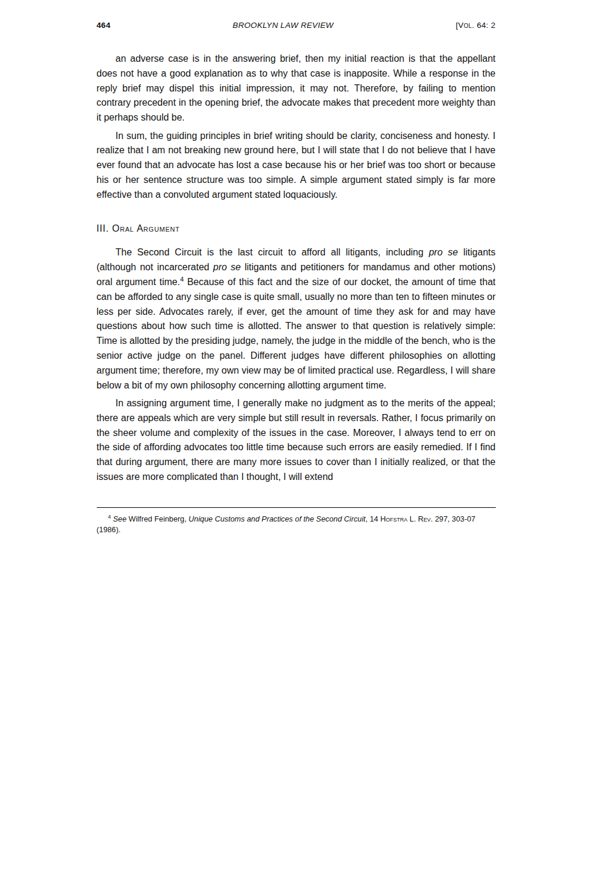464 Brooklyn Law Review [Vol. 64: 2
an adverse case is in the answering brief, then my initial reaction is that the appellant does not have a good explanation as to why that case is inapposite. While a response in the reply brief may dispel this initial impression, it may not. Therefore, by failing to mention contrary precedent in the opening brief, the advocate makes that precedent more weighty than it perhaps should be.
In sum, the guiding principles in brief writing should be clarity, conciseness and honesty. I realize that I am not breaking new ground here, but I will state that I do not believe that I have ever found that an advocate has lost a case because his or her brief was too short or because his or her sentence structure was too simple. A simple argument stated simply is far more effective than a convoluted argument stated loquaciously.
III. Oral Argument
The Second Circuit is the last circuit to afford all litigants, including pro se litigants (although not incarcerated pro se litigants and petitioners for mandamus and other motions) oral argument time.4 Because of this fact and the size of our docket, the amount of time that can be afforded to any single case is quite small, usually no more than ten to fifteen minutes or less per side. Advocates rarely, if ever, get the amount of time they ask for and may have questions about how such time is allotted. The answer to that question is relatively simple: Time is allotted by the presiding judge, namely, the judge in the middle of the bench, who is the senior active judge on the panel. Different judges have different philosophies on allotting argument time; therefore, my own view may be of limited practical use. Regardless, I will share below a bit of my own philosophy concerning allotting argument time.
In assigning argument time, I generally make no judgment as to the merits of the appeal; there are appeals which are very simple but still result in reversals. Rather, I focus primarily on the sheer volume and complexity of the issues in the case. Moreover, I always tend to err on the side of affording advocates too little time because such errors are easily remedied. If I find that during argument, there are many more issues to cover than I initially realized, or that the issues are more complicated than I thought, I will extend
4 See Wilfred Feinberg, Unique Customs and Practices of the Second Circuit, 14 Hofstra L. Rev. 297, 303-07 (1986).